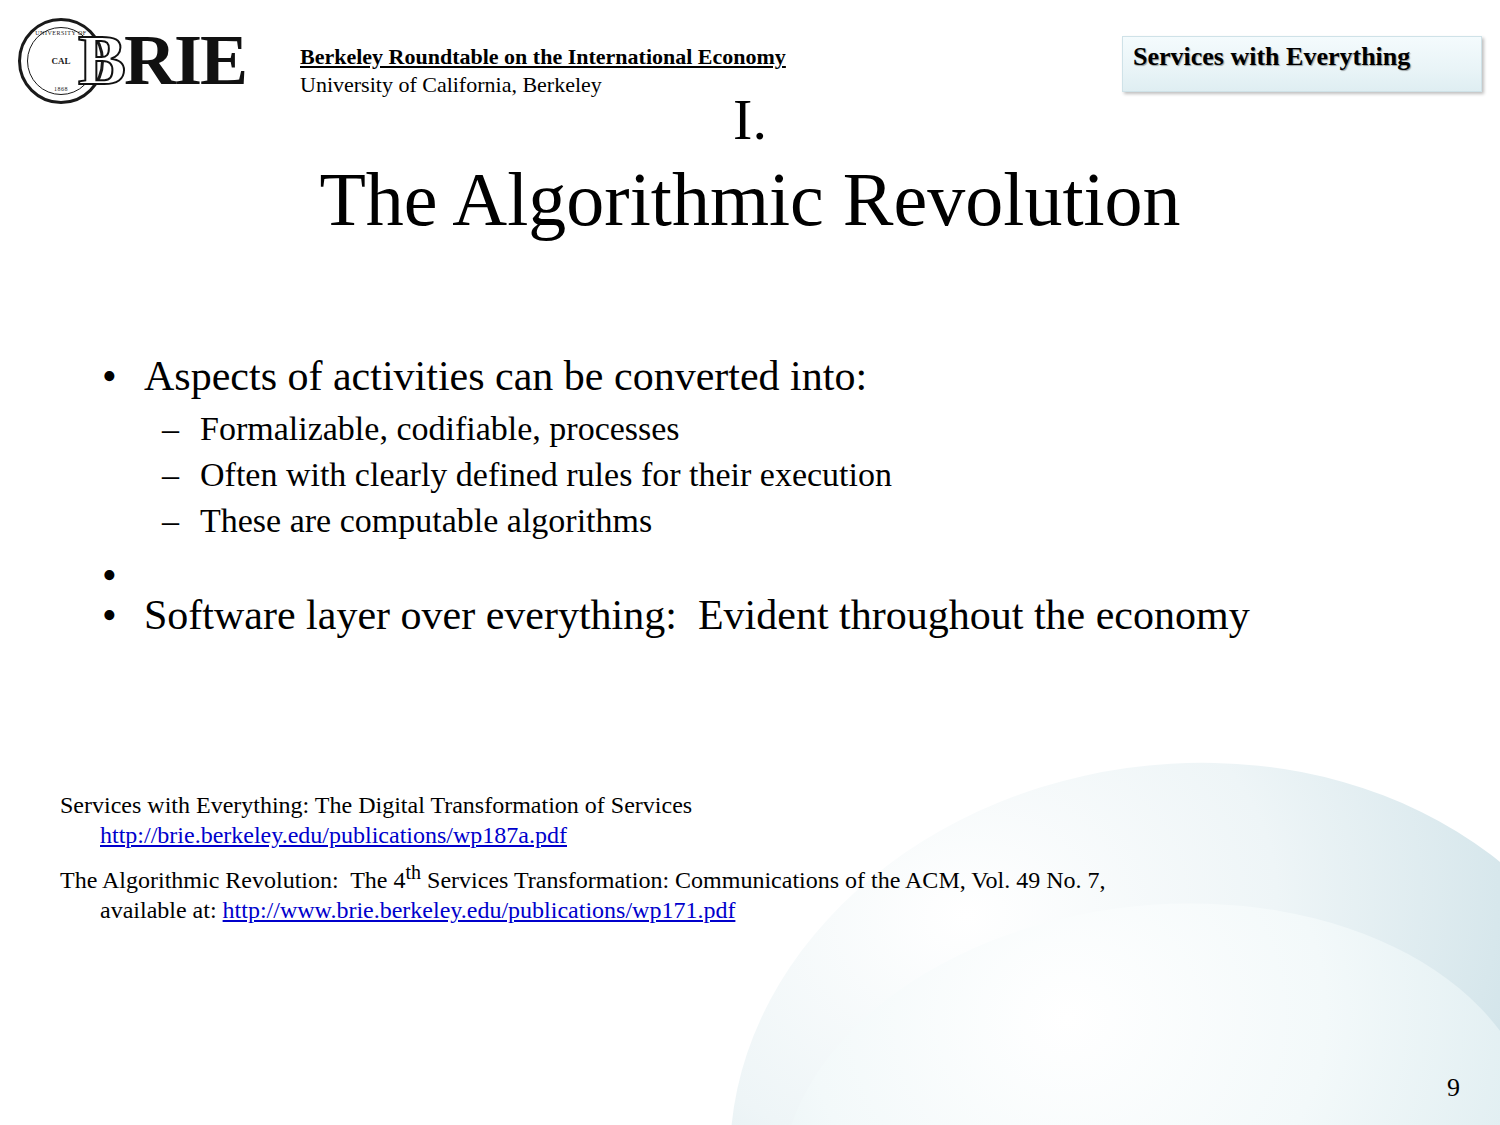UNIVERSITY OF
CAL
1868
BRIE
Berkeley Roundtable on the International Economy
University of California, Berkeley
Services with Everything
I.
The Algorithmic Revolution
Aspects of activities can be converted into:
Formalizable, codifiable, processes
Often with clearly defined rules for their execution
These are computable algorithms
Software layer over everything: Evident throughout the economy
Services with Everything: The Digital Transformation of Services
http://brie.berkeley.edu/publications/wp187a.pdf
The Algorithmic Revolution: The 4th Services Transformation: Communications of the ACM, Vol. 49 No. 7,
available at: http://www.brie.berkeley.edu/publications/wp171.pdf
9